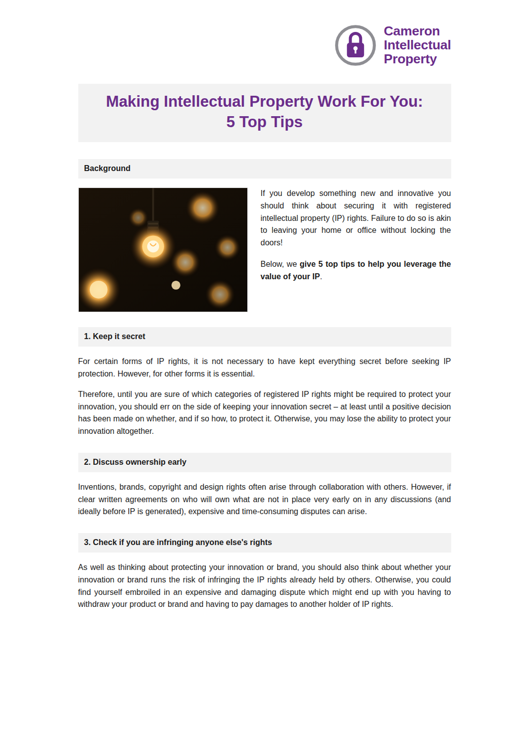Cameron Intellectual Property
Making Intellectual Property Work For You:5 Top Tips
Background
If you develop something new and innovative you should think about securing it with registered intellectual property (IP) rights. Failure to do so is akin to leaving your home or office without locking the doors!
Below, we give 5 top tips to help you leverage the value of your IP.
1. Keep it secret
For certain forms of IP rights, it is not necessary to have kept everything secret before seeking IP protection. However, for other forms it is essential.
Therefore, until you are sure of which categories of registered IP rights might be required to protect your innovation, you should err on the side of keeping your innovation secret – at least until a positive decision has been made on whether, and if so how, to protect it. Otherwise, you may lose the ability to protect your innovation altogether.
2. Discuss ownership early
Inventions, brands, copyright and design rights often arise through collaboration with others. However, if clear written agreements on who will own what are not in place very early on in any discussions (and ideally before IP is generated), expensive and time-consuming disputes can arise.
3. Check if you are infringing anyone else's rights
As well as thinking about protecting your innovation or brand, you should also think about whether your innovation or brand runs the risk of infringing the IP rights already held by others. Otherwise, you could find yourself embroiled in an expensive and damaging dispute which might end up with you having to withdraw your product or brand and having to pay damages to another holder of IP rights.